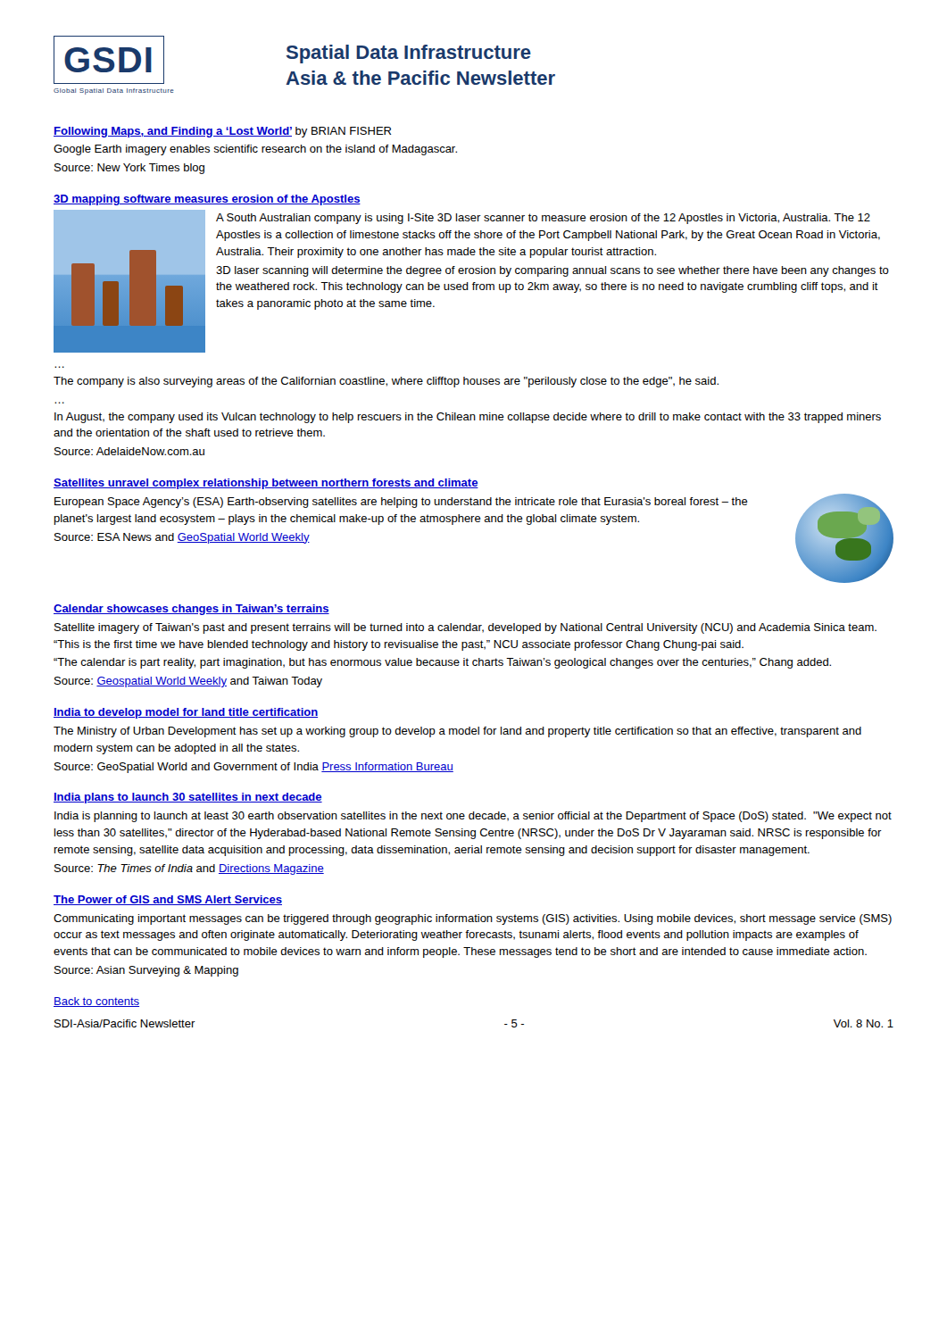GSDI
Global Spatial Data Infrastructure
Spatial Data Infrastructure
Asia & the Pacific Newsletter
Following Maps, and Finding a ‘Lost World’ by BRIAN FISHER
Google Earth imagery enables scientific research on the island of Madagascar.
Source: New York Times blog
3D mapping software measures erosion of the Apostles
A South Australian company is using I-Site 3D laser scanner to measure erosion of the 12 Apostles in Victoria, Australia. The 12 Apostles is a collection of limestone stacks off the shore of the Port Campbell National Park, by the Great Ocean Road in Victoria, Australia. Their proximity to one another has made the site a popular tourist attraction.
3D laser scanning will determine the degree of erosion by comparing annual scans to see whether there have been any changes to the weathered rock. This technology can be used from up to 2km away, so there is no need to navigate crumbling cliff tops, and it takes a panoramic photo at the same time.
…
The company is also surveying areas of the Californian coastline, where clifftop houses are "perilously close to the edge", he said.
…
In August, the company used its Vulcan technology to help rescuers in the Chilean mine collapse decide where to drill to make contact with the 33 trapped miners and the orientation of the shaft used to retrieve them.
Source: AdelaideNow.com.au
Satellites unravel complex relationship between northern forests and climate
European Space Agency’s (ESA) Earth-observing satellites are helping to understand the intricate role that Eurasia's boreal forest – the planet's largest land ecosystem – plays in the chemical make-up of the atmosphere and the global climate system.
Source: ESA News and GeoSpatial World Weekly
Calendar showcases changes in Taiwan’s terrains
Satellite imagery of Taiwan's past and present terrains will be turned into a calendar, developed by National Central University (NCU) and Academia Sinica team. “This is the first time we have blended technology and history to revisualise the past,” NCU associate professor Chang Chung-pai said.
“The calendar is part reality, part imagination, but has enormous value because it charts Taiwan’s geological changes over the centuries,” Chang added.
Source: Geospatial World Weekly and Taiwan Today
India to develop model for land title certification
The Ministry of Urban Development has set up a working group to develop a model for land and property title certification so that an effective, transparent and modern system can be adopted in all the states.
Source: GeoSpatial World and Government of India Press Information Bureau
India plans to launch 30 satellites in next decade
India is planning to launch at least 30 earth observation satellites in the next one decade, a senior official at the Department of Space (DoS) stated. "We expect not less than 30 satellites," director of the Hyderabad-based National Remote Sensing Centre (NRSC), under the DoS Dr V Jayaraman said. NRSC is responsible for remote sensing, satellite data acquisition and processing, data dissemination, aerial remote sensing and decision support for disaster management.
Source: The Times of India and Directions Magazine
The Power of GIS and SMS Alert Services
Communicating important messages can be triggered through geographic information systems (GIS) activities. Using mobile devices, short message service (SMS) occur as text messages and often originate automatically. Deteriorating weather forecasts, tsunami alerts, flood events and pollution impacts are examples of events that can be communicated to mobile devices to warn and inform people. These messages tend to be short and are intended to cause immediate action.
Source: Asian Surveying & Mapping
Back to contents
SDI-Asia/Pacific Newsletter
- 5 -
Vol. 8 No. 1